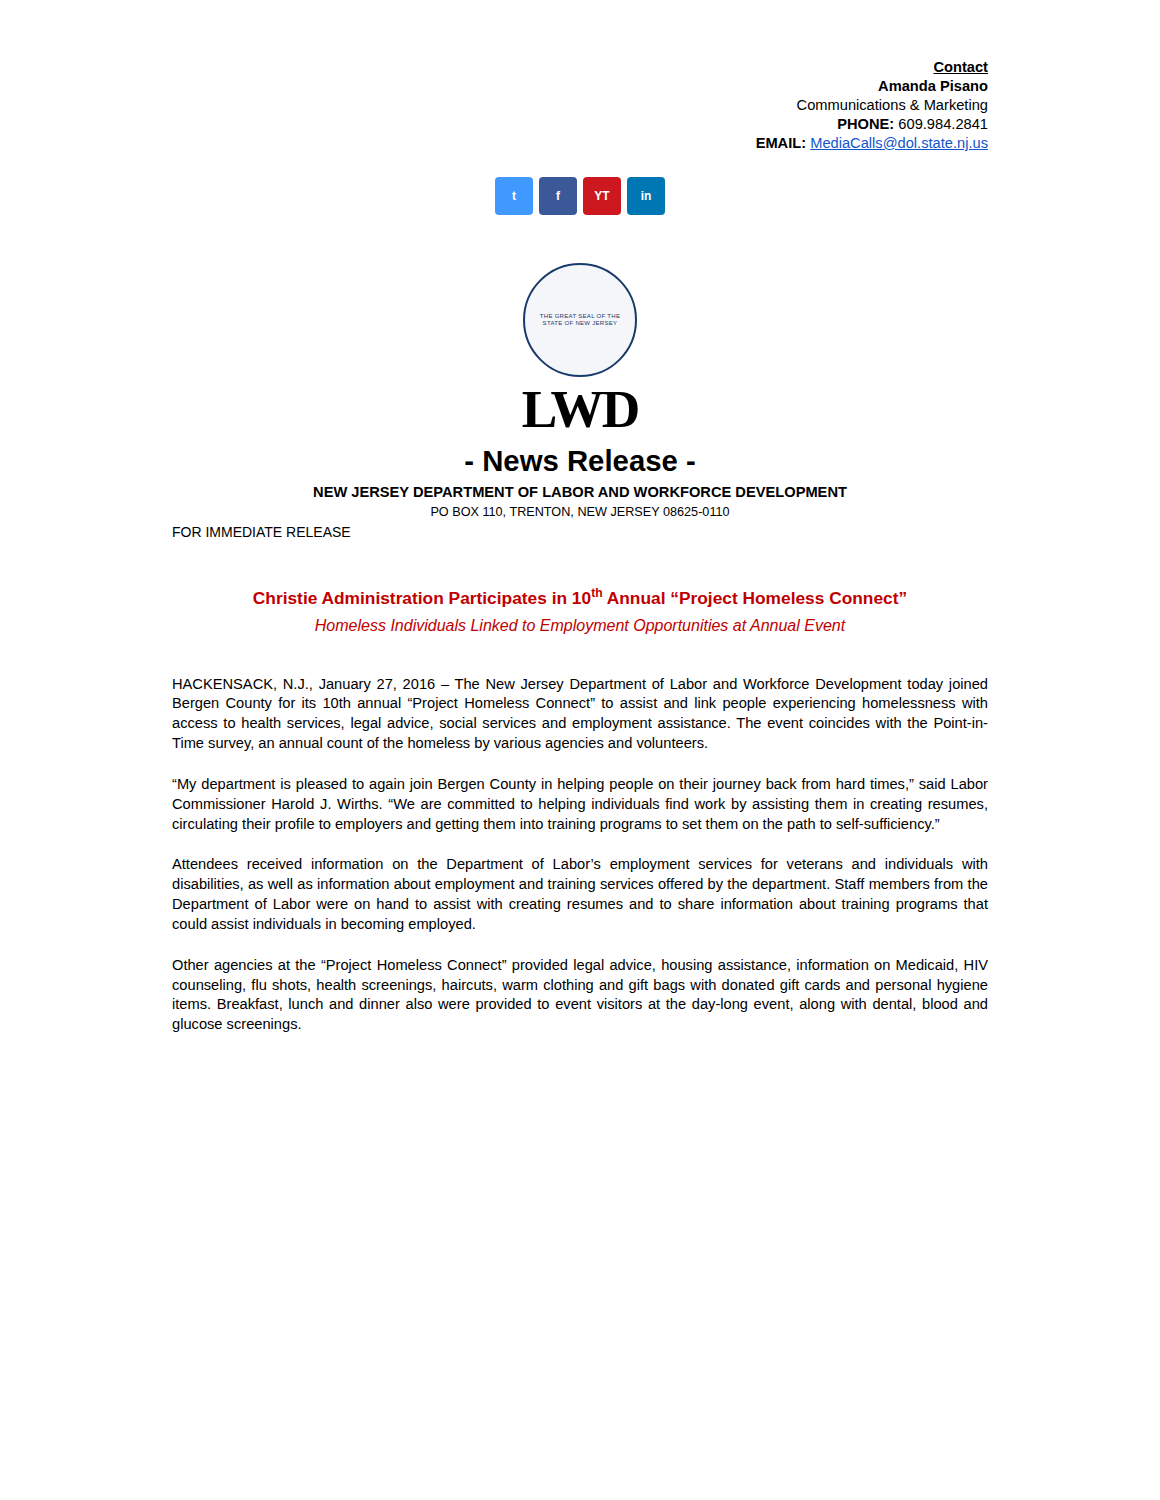Contact
Amanda Pisano
Communications & Marketing
PHONE: 609.984.2841
EMAIL: MediaCalls@dol.state.nj.us
t f YT in
LWD
- News Release -
NEW JERSEY DEPARTMENT OF LABOR AND WORKFORCE DEVELOPMENT
PO BOX 110, TRENTON, NEW JERSEY 08625-0110
FOR IMMEDIATE RELEASE
Christie Administration Participates in 10th Annual “Project Homeless Connect”
Homeless Individuals Linked to Employment Opportunities at Annual Event
HACKENSACK, N.J., January 27, 2016 – The New Jersey Department of Labor and Workforce Development today joined Bergen County for its 10th annual “Project Homeless Connect” to assist and link people experiencing homelessness with access to health services, legal advice, social services and employment assistance. The event coincides with the Point-in-Time survey, an annual count of the homeless by various agencies and volunteers.
“My department is pleased to again join Bergen County in helping people on their journey back from hard times,” said Labor Commissioner Harold J. Wirths. “We are committed to helping individuals find work by assisting them in creating resumes, circulating their profile to employers and getting them into training programs to set them on the path to self-sufficiency.”
Attendees received information on the Department of Labor’s employment services for veterans and individuals with disabilities, as well as information about employment and training services offered by the department. Staff members from the Department of Labor were on hand to assist with creating resumes and to share information about training programs that could assist individuals in becoming employed.
Other agencies at the “Project Homeless Connect” provided legal advice, housing assistance, information on Medicaid, HIV counseling, flu shots, health screenings, haircuts, warm clothing and gift bags with donated gift cards and personal hygiene items. Breakfast, lunch and dinner also were provided to event visitors at the day-long event, along with dental, blood and glucose screenings.